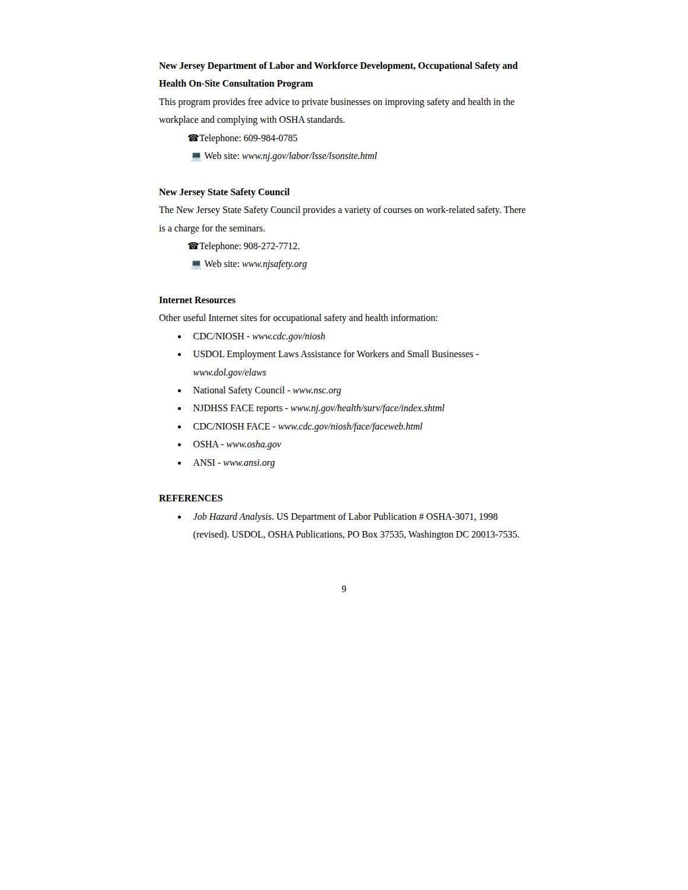New Jersey Department of Labor and Workforce Development, Occupational Safety and Health On-Site Consultation Program
This program provides free advice to private businesses on improving safety and health in the workplace and complying with OSHA standards.
☎Telephone: 609-984-0785
💻 Web site: www.nj.gov/labor/lsse/lsonsite.html
New Jersey State Safety Council
The New Jersey State Safety Council provides a variety of courses on work-related safety. There is a charge for the seminars.
☎Telephone: 908-272-7712.
💻 Web site: www.njsafety.org
Internet Resources
Other useful Internet sites for occupational safety and health information:
CDC/NIOSH - www.cdc.gov/niosh
USDOL Employment Laws Assistance for Workers and Small Businesses - www.dol.gov/elaws
National Safety Council - www.nsc.org
NJDHSS FACE reports - www.nj.gov/health/surv/face/index.shtml
CDC/NIOSH FACE - www.cdc.gov/niosh/face/faceweb.html
OSHA - www.osha.gov
ANSI - www.ansi.org
REFERENCES
Job Hazard Analysis. US Department of Labor Publication # OSHA-3071, 1998 (revised). USDOL, OSHA Publications, PO Box 37535, Washington DC 20013-7535.
9